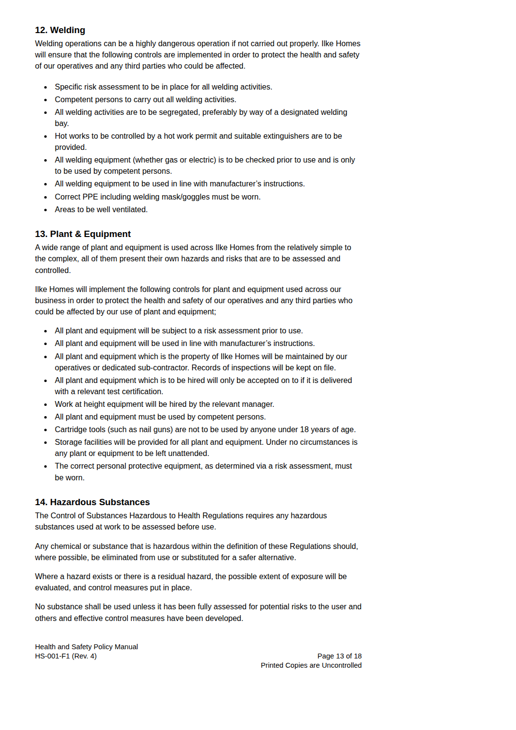12. Welding
Welding operations can be a highly dangerous operation if not carried out properly. Ilke Homes will ensure that the following controls are implemented in order to protect the health and safety of our operatives and any third parties who could be affected.
Specific risk assessment to be in place for all welding activities.
Competent persons to carry out all welding activities.
All welding activities are to be segregated, preferably by way of a designated welding bay.
Hot works to be controlled by a hot work permit and suitable extinguishers are to be provided.
All welding equipment (whether gas or electric) is to be checked prior to use and is only to be used by competent persons.
All welding equipment to be used in line with manufacturer’s instructions.
Correct PPE including welding mask/goggles must be worn.
Areas to be well ventilated.
13. Plant & Equipment
A wide range of plant and equipment is used across Ilke Homes from the relatively simple to the complex, all of them present their own hazards and risks that are to be assessed and controlled.
Ilke Homes will implement the following controls for plant and equipment used across our business in order to protect the health and safety of our operatives and any third parties who could be affected by our use of plant and equipment;
All plant and equipment will be subject to a risk assessment prior to use.
All plant and equipment will be used in line with manufacturer’s instructions.
All plant and equipment which is the property of Ilke Homes will be maintained by our operatives or dedicated sub-contractor. Records of inspections will be kept on file.
All plant and equipment which is to be hired will only be accepted on to if it is delivered with a relevant test certification.
Work at height equipment will be hired by the relevant manager.
All plant and equipment must be used by competent persons.
Cartridge tools (such as nail guns) are not to be used by anyone under 18 years of age.
Storage facilities will be provided for all plant and equipment. Under no circumstances is any plant or equipment to be left unattended.
The correct personal protective equipment, as determined via a risk assessment, must be worn.
14. Hazardous Substances
The Control of Substances Hazardous to Health Regulations requires any hazardous substances used at work to be assessed before use.
Any chemical or substance that is hazardous within the definition of these Regulations should, where possible, be eliminated from use or substituted for a safer alternative.
Where a hazard exists or there is a residual hazard, the possible extent of exposure will be evaluated, and control measures put in place.
No substance shall be used unless it has been fully assessed for potential risks to the user and others and effective control measures have been developed.
Health and Safety Policy Manual
HS-001-F1 (Rev. 4)
Page 13 of 18
Printed Copies are Uncontrolled